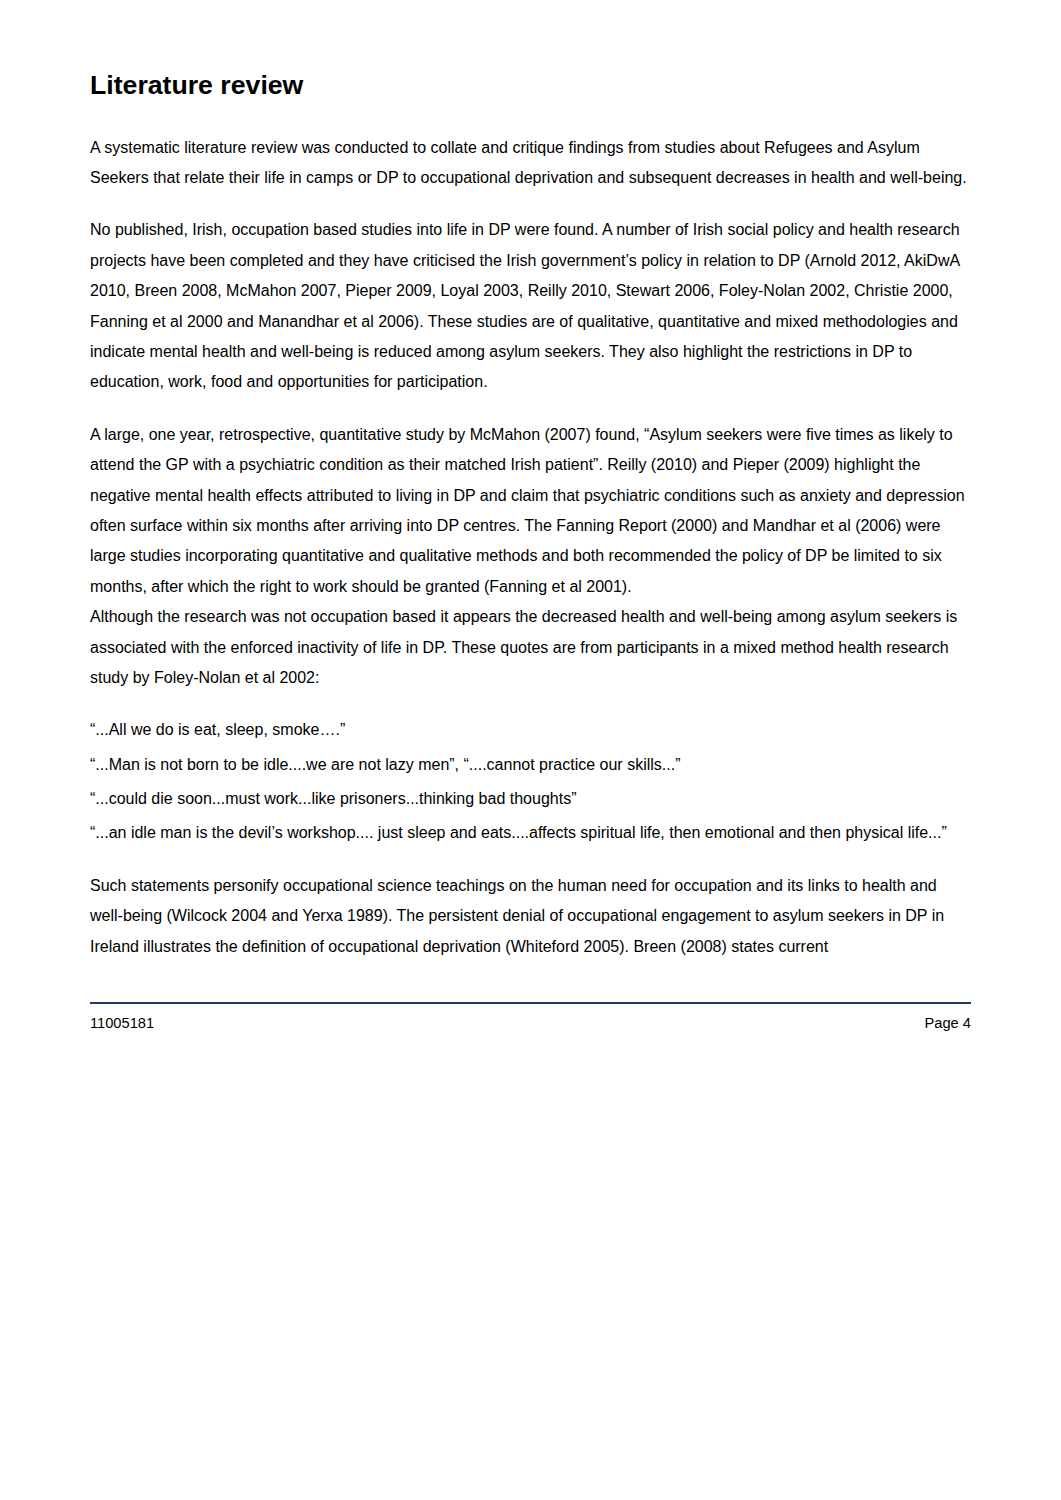Literature review
A systematic literature review was conducted to collate and critique findings from studies about Refugees and Asylum Seekers that relate their life in camps or DP to occupational deprivation and subsequent decreases in health and well-being.
No published, Irish, occupation based studies into life in DP were found. A number of Irish social policy and health research projects have been completed and they have criticised the Irish government’s policy in relation to DP (Arnold 2012, AkiDwA 2010, Breen 2008, McMahon 2007, Pieper 2009, Loyal 2003, Reilly 2010, Stewart 2006, Foley-Nolan 2002, Christie 2000, Fanning et al 2000 and Manandhar et al 2006). These studies are of qualitative, quantitative and mixed methodologies and indicate mental health and well-being is reduced among asylum seekers. They also highlight the restrictions in DP to education, work, food and opportunities for participation.
A large, one year, retrospective, quantitative study by McMahon (2007) found, “Asylum seekers were five times as likely to attend the GP with a psychiatric condition as their matched Irish patient”. Reilly (2010) and Pieper (2009) highlight the negative mental health effects attributed to living in DP and claim that psychiatric conditions such as anxiety and depression often surface within six months after arriving into DP centres. The Fanning Report (2000) and Mandhar et al (2006) were large studies incorporating quantitative and qualitative methods and both recommended the policy of DP be limited to six months, after which the right to work should be granted (Fanning et al 2001).
Although the research was not occupation based it appears the decreased health and well-being among asylum seekers is associated with the enforced inactivity of life in DP. These quotes are from participants in a mixed method health research study by Foley-Nolan et al 2002:
“...All we do is eat, sleep, smoke….”
“...Man is not born to be idle....we are not lazy men”, “....cannot practice our skills...”
“...could die soon...must work...like prisoners...thinking bad thoughts”
“...an idle man is the devil’s workshop.... just sleep and eats....affects spiritual life, then emotional and then physical life...”
Such statements personify occupational science teachings on the human need for occupation and its links to health and well-being (Wilcock 2004 and Yerxa 1989). The persistent denial of occupational engagement to asylum seekers in DP in Ireland illustrates the definition of occupational deprivation (Whiteford 2005). Breen (2008) states current
11005181 Page 4